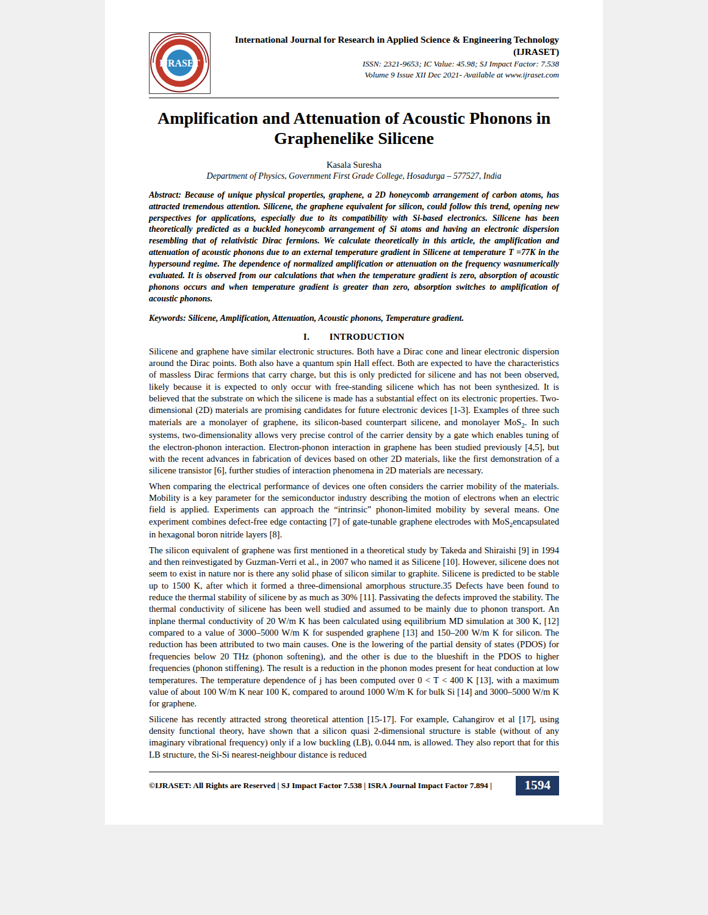IJRASET
International Journal for Research in Applied Science & Engineering Technology (IJRASET)
ISSN: 2321-9653; IC Value: 45.98; SJ Impact Factor: 7.538
Volume 9 Issue XII Dec 2021- Available at www.ijraset.com
Amplification and Attenuation of Acoustic Phonons in Graphenelike Silicene
Kasala Suresha
Department of Physics, Government First Grade College, Hosadurga – 577527, India
Abstract: Because of unique physical properties, graphene, a 2D honeycomb arrangement of carbon atoms, has attracted tremendous attention. Silicene, the graphene equivalent for silicon, could follow this trend, opening new perspectives for applications, especially due to its compatibility with Si-based electronics. Silicene has been theoretically predicted as a buckled honeycomb arrangement of Si atoms and having an electronic dispersion resembling that of relativistic Dirac fermions. We calculate theoretically in this article, the amplification and attenuation of acoustic phonons due to an external temperature gradient in Silicene at temperature T =77K in the hypersound regime. The dependence of normalized amplification or attenuation on the frequency wasnumerically evaluated. It is observed from our calculations that when the temperature gradient is zero, absorption of acoustic phonons occurs and when temperature gradient is greater than zero, absorption switches to amplification of acoustic phonons.
Keywords: Silicene, Amplification, Attenuation, Acoustic phonons, Temperature gradient.
I. INTRODUCTION
Silicene and graphene have similar electronic structures. Both have a Dirac cone and linear electronic dispersion around the Dirac points. Both also have a quantum spin Hall effect. Both are expected to have the characteristics of massless Dirac fermions that carry charge, but this is only predicted for silicene and has not been observed, likely because it is expected to only occur with free-standing silicene which has not been synthesized. It is believed that the substrate on which the silicene is made has a substantial effect on its electronic properties. Two-dimensional (2D) materials are promising candidates for future electronic devices [1-3]. Examples of three such materials are a monolayer of graphene, its silicon-based counterpart silicene, and monolayer MoS2. In such systems, two-dimensionality allows very precise control of the carrier density by a gate which enables tuning of the electron-phonon interaction. Electron-phonon interaction in graphene has been studied previously [4,5], but with the recent advances in fabrication of devices based on other 2D materials, like the first demonstration of a silicene transistor [6], further studies of interaction phenomena in 2D materials are necessary.
When comparing the electrical performance of devices one often considers the carrier mobility of the materials. Mobility is a key parameter for the semiconductor industry describing the motion of electrons when an electric field is applied. Experiments can approach the “intrinsic” phonon-limited mobility by several means. One experiment combines defect-free edge contacting [7] of gate-tunable graphene electrodes with MoS2encapsulated in hexagonal boron nitride layers [8].
The silicon equivalent of graphene was first mentioned in a theoretical study by Takeda and Shiraishi [9] in 1994 and then reinvestigated by Guzman-Verri et al., in 2007 who named it as Silicene [10]. However, silicene does not seem to exist in nature nor is there any solid phase of silicon similar to graphite. Silicene is predicted to be stable up to 1500 K, after which it formed a three-dimensional amorphous structure.35 Defects have been found to reduce the thermal stability of silicene by as much as 30% [11]. Passivating the defects improved the stability. The thermal conductivity of silicene has been well studied and assumed to be mainly due to phonon transport. An inplane thermal conductivity of 20 W/m K has been calculated using equilibrium MD simulation at 300 K, [12] compared to a value of 3000–5000 W/m K for suspended graphene [13] and 150–200 W/m K for silicon. The reduction has been attributed to two main causes. One is the lowering of the partial density of states (PDOS) for frequencies below 20 THz (phonon softening), and the other is due to the blueshift in the PDOS to higher frequencies (phonon stiffening). The result is a reduction in the phonon modes present for heat conduction at low temperatures. The temperature dependence of j has been computed over 0 < T < 400 K [13], with a maximum value of about 100 W/m K near 100 K, compared to around 1000 W/m K for bulk Si [14] and 3000–5000 W/m K for graphene.
Silicene has recently attracted strong theoretical attention [15-17]. For example, Cahangirov et al [17], using density functional theory, have shown that a silicon quasi 2-dimensional structure is stable (without of any imaginary vibrational frequency) only if a low buckling (LB), 0.044 nm, is allowed. They also report that for this LB structure, the Si-Si nearest-neighbour distance is reduced
©IJRASET: All Rights are Reserved | SJ Impact Factor 7.538 | ISRA Journal Impact Factor 7.894 |
1594